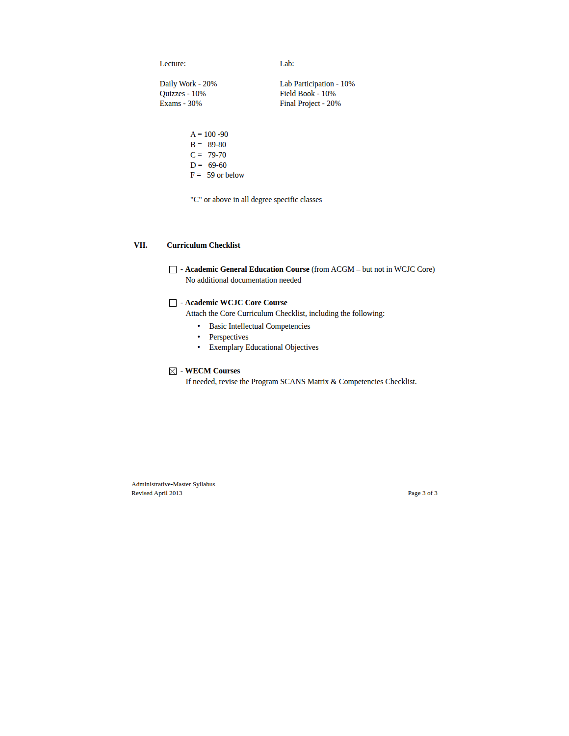| Lecture: | Lab: |
| Daily Work - 20% | Lab Participation - 10% |
| Quizzes - 10% | Field Book - 10% |
| Exams - 30% | Final Project - 20% |
A = 100 -90
B = 89-80
C = 79-70
D = 69-60
F = 59 or below
"C" or above in all degree specific classes
VII.
Curriculum Checklist
- Academic General Education Course (from ACGM – but not in WCJC Core)
No additional documentation needed
- Academic WCJC Core Course
Attach the Core Curriculum Checklist, including the following:
Basic Intellectual Competencies
Perspectives
Exemplary Educational Objectives
- WECM Courses
If needed, revise the Program SCANS Matrix & Competencies Checklist.
Administrative-Master Syllabus
Revised April 2013
Page 3 of 3